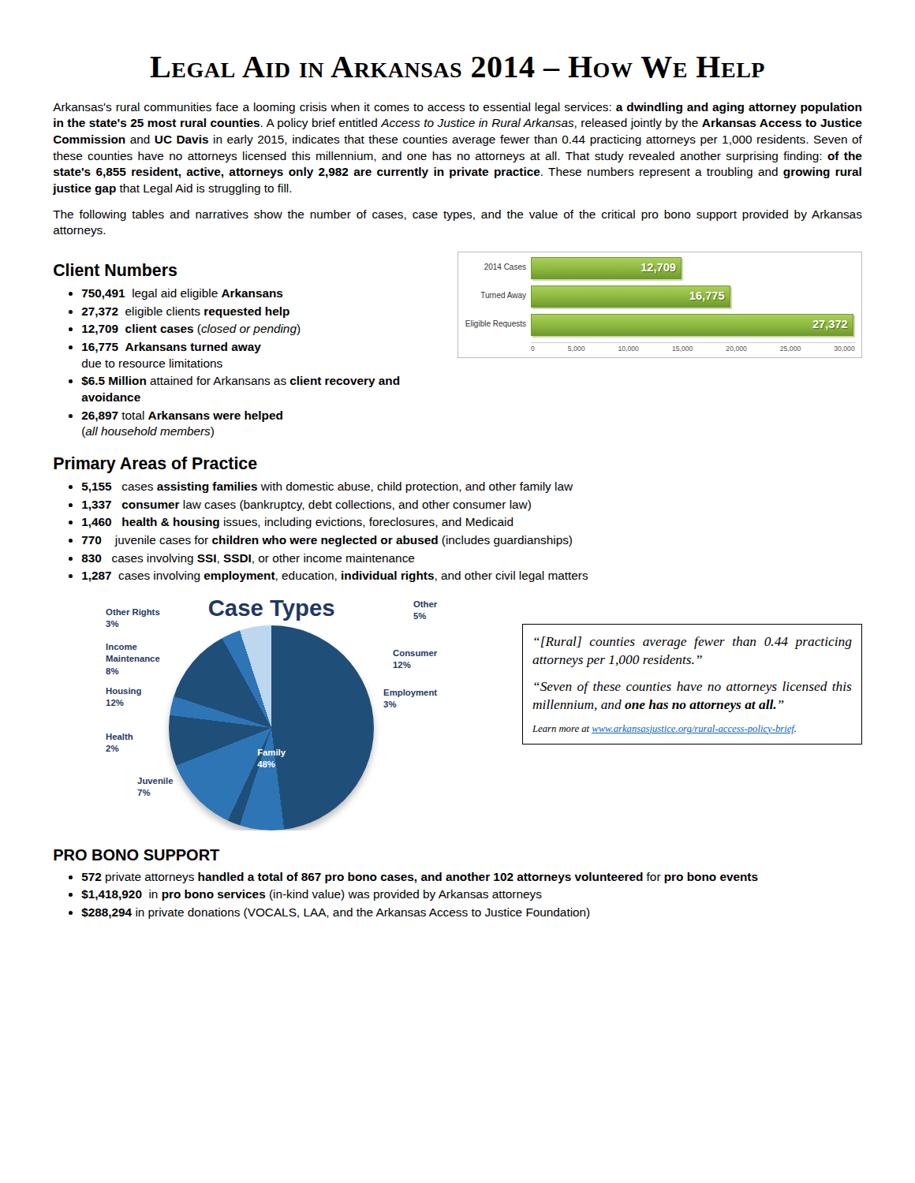Legal Aid in Arkansas 2014 – How We Help
Arkansas's rural communities face a looming crisis when it comes to access to essential legal services: a dwindling and aging attorney population in the state's 25 most rural counties. A policy brief entitled Access to Justice in Rural Arkansas, released jointly by the Arkansas Access to Justice Commission and UC Davis in early 2015, indicates that these counties average fewer than 0.44 practicing attorneys per 1,000 residents. Seven of these counties have no attorneys licensed this millennium, and one has no attorneys at all. That study revealed another surprising finding: of the state's 6,855 resident, active, attorneys only 2,982 are currently in private practice. These numbers represent a troubling and growing rural justice gap that Legal Aid is struggling to fill.
The following tables and narratives show the number of cases, case types, and the value of the critical pro bono support provided by Arkansas attorneys.
Client Numbers
750,491 legal aid eligible Arkansans
27,372 eligible clients requested help
12,709 client cases (closed or pending)
16,775 Arkansans turned away
due to resource limitations
$6.5 Million attained for Arkansans as client recovery and avoidance
26,897 total Arkansans were helped
(all household members)
2014 Cases
12,709
Turned Away
16,775
Eligible Requests
27,372
05,00010,00015,00020,00025,00030,000
Primary Areas of Practice
5,155 cases assisting families with domestic abuse, child protection, and other family law
1,337 consumer law cases (bankruptcy, debt collections, and other consumer law)
1,460 health & housing issues, including evictions, foreclosures, and Medicaid
770 juvenile cases for children who were neglected or abused (includes guardianships)
830 cases involving SSI, SSDI, or other income maintenance
1,287 cases involving employment, education, individual rights, and other civil legal matters
Case Types
Other Rights
3%
Income
Maintenance
8%
Housing
12%
Health
2%
Juvenile
7%
Other
5%
Consumer
12%
Employment
3%
Family
48%
“[Rural] counties average fewer than 0.44 practicing attorneys per 1,000 residents.”
“Seven of these counties have no attorneys licensed this millennium, and one has no attorneys at all.”
Learn more at www.arkansasjustice.org/rural-access-policy-brief.
PRO BONO SUPPORT
572 private attorneys handled a total of 867 pro bono cases, and another 102 attorneys volunteered for pro bono events
$1,418,920 in pro bono services (in-kind value) was provided by Arkansas attorneys
$288,294 in private donations (VOCALS, LAA, and the Arkansas Access to Justice Foundation)